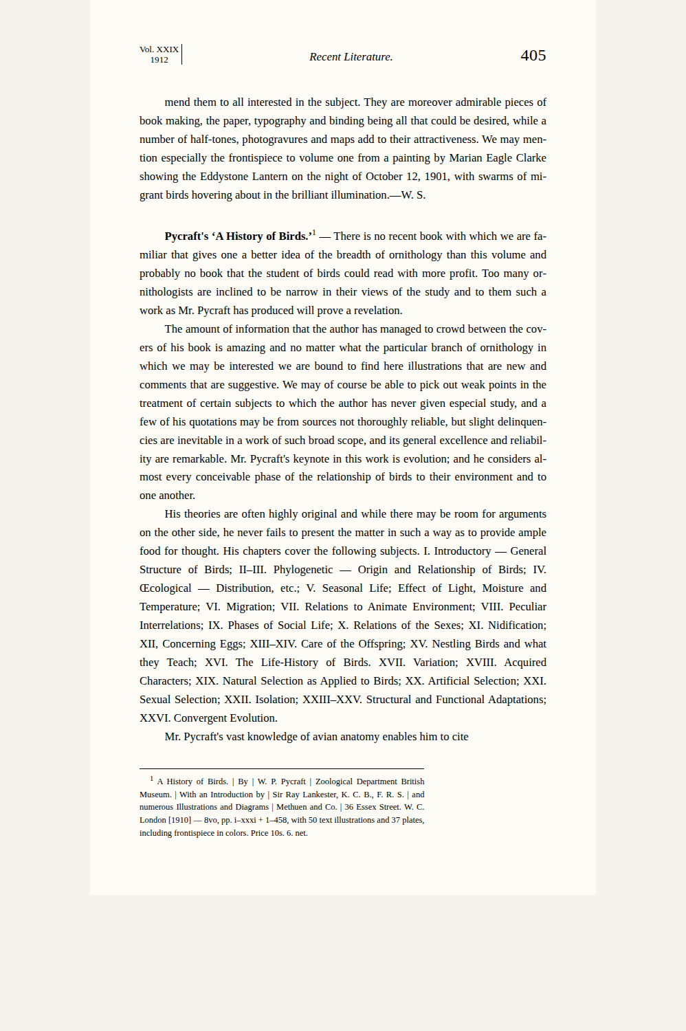Vol. XXIX 1912
Recent Literature.
405
mend them to all interested in the subject. They are moreover admirable pieces of book making, the paper, typography and binding being all that could be desired, while a number of half-tones, photogravures and maps add to their attractiveness. We may mention especially the frontispiece to volume one from a painting by Marian Eagle Clarke showing the Eddystone Lantern on the night of October 12, 1901, with swarms of migrant birds hovering about in the brilliant illumination.—W. S.
Pycraft's ‘A History of Birds.’1 — There is no recent book with which we are familiar that gives one a better idea of the breadth of ornithology than this volume and probably no book that the student of birds could read with more profit. Too many ornithologists are inclined to be narrow in their views of the study and to them such a work as Mr. Pycraft has produced will prove a revelation.
The amount of information that the author has managed to crowd between the covers of his book is amazing and no matter what the particular branch of ornithology in which we may be interested we are bound to find here illustrations that are new and comments that are suggestive. We may of course be able to pick out weak points in the treatment of certain subjects to which the author has never given especial study, and a few of his quotations may be from sources not thoroughly reliable, but slight delinquencies are inevitable in a work of such broad scope, and its general excellence and reliability are remarkable. Mr. Pycraft's keynote in this work is evolution; and he considers almost every conceivable phase of the relationship of birds to their environment and to one another.
His theories are often highly original and while there may be room for arguments on the other side, he never fails to present the matter in such a way as to provide ample food for thought. His chapters cover the following subjects. I. Introductory — General Structure of Birds; II–III. Phylogenetic — Origin and Relationship of Birds; IV. Œcological — Distribution, etc.; V. Seasonal Life; Effect of Light, Moisture and Temperature; VI. Migration; VII. Relations to Animate Environment; VIII. Peculiar Interrelations; IX. Phases of Social Life; X. Relations of the Sexes; XI. Nidification; XII, Concerning Eggs; XIII–XIV. Care of the Offspring; XV. Nestling Birds and what they Teach; XVI. The Life-History of Birds. XVII. Variation; XVIII. Acquired Characters; XIX. Natural Selection as Applied to Birds; XX. Artificial Selection; XXI. Sexual Selection; XXII. Isolation; XXIII–XXV. Structural and Functional Adaptations; XXVI. Convergent Evolution.
Mr. Pycraft's vast knowledge of avian anatomy enables him to cite
1 A History of Birds. | By | W. P. Pycraft | Zoological Department British Museum. | With an Introduction by | Sir Ray Lankester, K. C. B., F. R. S. | and numerous Illustrations and Diagrams | Methuen and Co. | 36 Essex Street. W. C. London [1910] — 8vo, pp. i–xxxi + 1–458, with 50 text illustrations and 37 plates, including frontispiece in colors. Price 10s. 6. net.